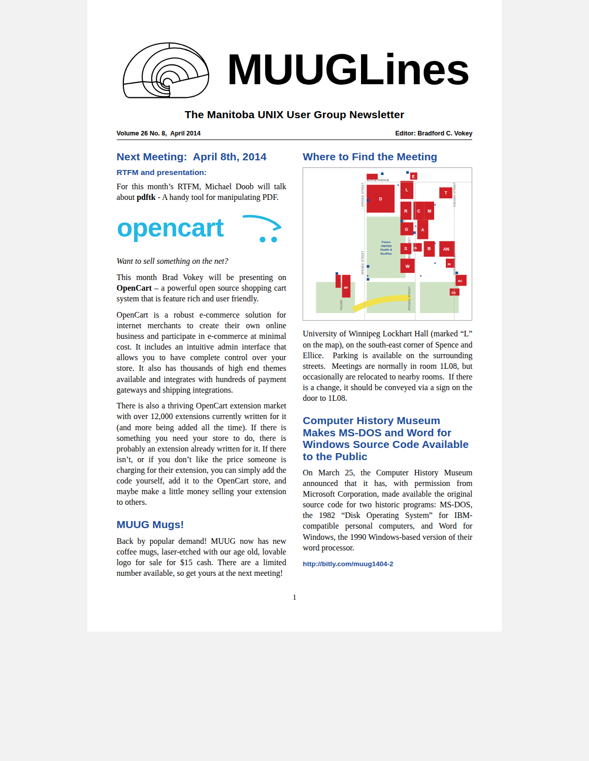MUUGLines
The Manitoba UNIX User Group Newsletter
Volume 26 No. 8, April 2014 Editor: Bradford C. Vokey
Next Meeting: April 8th, 2014
RTFM and presentation:
For this month’s RTFM, Michael Doob will talk about pdftk - A handy tool for manipulating PDF.
opencart
Want to sell something on the net?
This month Brad Vokey will be presenting on OpenCart – a powerful open source shopping cart system that is feature rich and user friendly.
OpenCart is a robust e-commerce solution for internet merchants to create their own online business and participate in e-commerce at minimal cost. It includes an intuitive admin interface that allows you to have complete control over your store. It also has thousands of high end themes available and integrates with hundreds of payment gateways and shipping integrations.
There is also a thriving OpenCart extension market with over 12,000 extensions currently written for it (and more being added all the time). If there is something you need your store to do, there is probably an extension already written for it. If there isn’t, or if you don’t like the price someone is charging for their extension, you can simply add the code yourself, add it to the OpenCart store, and maybe make a little money selling your extension to others.
MUUG Mugs!
Back by popular demand! MUUG now has new coffee mugs, laser-etched with our age old, lovable logo for sale for $15 cash. There are a limited number available, so get yours at the next meeting!
Where to Find the Meeting
SPENCE STREET SPENCE STREET BALMORAL STREET COLONY STREET GOOD STREET SPENCE STREET ELLICE AVENUE YOUNG D L R C M T G A S BL B W AN RI BC ED MF Future UNITED Health & RecPlex * * * * * * * * E
University of Winnipeg Lockhart Hall (marked “L” on the map), on the south-east corner of Spence and Ellice. Parking is available on the surrounding streets. Meetings are normally in room 1L08, but occasionally are relocated to nearby rooms. If there is a change, it should be conveyed via a sign on the door to 1L08.
Computer History Museum Makes MS-DOS and Word for Windows Source Code Available to the Public
On March 25, the Computer History Museum announced that it has, with permission from Microsoft Corporation, made available the original source code for two historic programs: MS-DOS, the 1982 “Disk Operating System” for IBM-compatible personal computers, and Word for Windows, the 1990 Windows-based version of their word processor.
http://bitly.com/muug1404-2
1